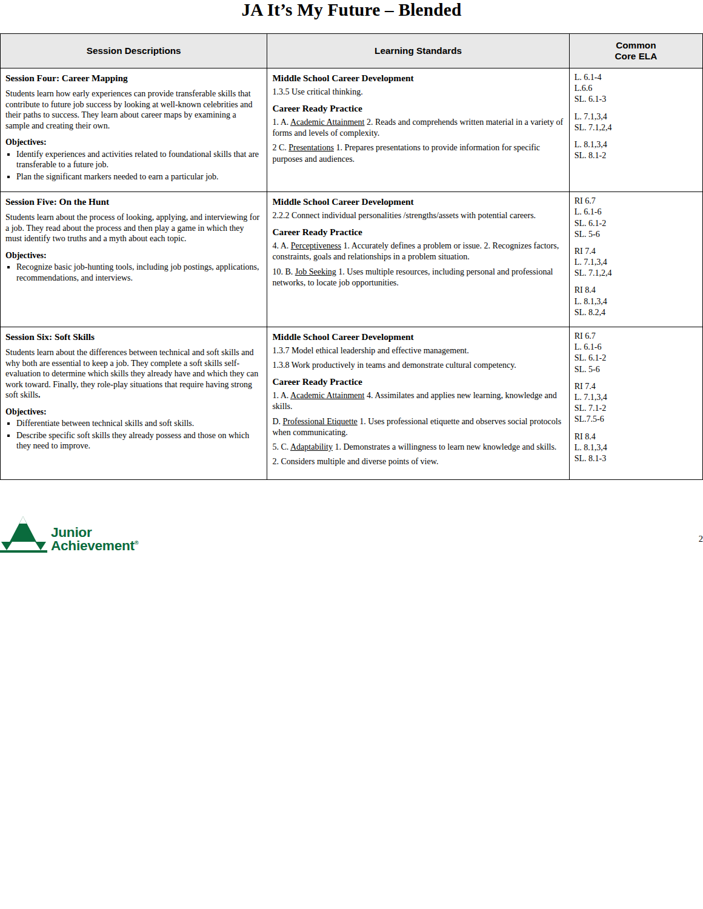JA It’s My Future – Blended
| Session Descriptions | Learning Standards | Common Core ELA |
| --- | --- | --- |
| Session Four: Career Mapping Students learn how early experiences can provide transferable skills that contribute to future job success by looking at well-known celebrities and their paths to success. They learn about career maps by examining a sample and creating their own. Objectives: Identify experiences and activities related to foundational skills that are transferable to a future job. Plan the significant markers needed to earn a particular job. | Middle School Career Development 1.3.5 Use critical thinking. Career Ready Practice 1. A. Academic Attainment 2. Reads and comprehends written material in a variety of forms and levels of complexity. 2 C. Presentations 1. Prepares presentations to provide information for specific purposes and audiences. | L. 6.1-4 L.6.6 SL. 6.1-3 L. 7.1,3,4 SL. 7.1,2,4 L. 8.1,3,4 SL. 8.1-2 |
| Session Five: On the Hunt Students learn about the process of looking, applying, and interviewing for a job. They read about the process and then play a game in which they must identify two truths and a myth about each topic. Objectives: Recognize basic job-hunting tools, including job postings, applications, recommendations, and interviews. | Middle School Career Development 2.2.2 Connect individual personalities /strengths/assets with potential careers. Career Ready Practice 4. A. Perceptiveness 1. Accurately defines a problem or issue. 2. Recognizes factors, constraints, goals and relationships in a problem situation. 10. B. Job Seeking 1. Uses multiple resources, including personal and professional networks, to locate job opportunities. | RI 6.7 L. 6.1-6 SL. 6.1-2 SL. 5-6 RI 7.4 L. 7.1,3,4 SL. 7.1,2,4 RI 8.4 L. 8.1,3,4 SL. 8.2,4 |
| Session Six: Soft Skills Students learn about the differences between technical and soft skills and why both are essential to keep a job. They complete a soft skills self-evaluation to determine which skills they already have and which they can work toward. Finally, they role-play situations that require having strong soft skills . Objectives: Differentiate between technical skills and soft skills. Describe specific soft skills they already possess and those on which they need to improve. | Middle School Career Development 1.3.7 Model ethical leadership and effective management. 1.3.8 Work productively in teams and demonstrate cultural competency. Career Ready Practice 1. A. Academic Attainment 4. Assimilates and applies new learning, knowledge and skills. D. Professional Etiquette 1. Uses professional etiquette and observes social protocols when communicating. 5. C. Adaptability 1. Demonstrates a willingness to learn new knowledge and skills. 2. Considers multiple and diverse points of view. | RI 6.7 L. 6.1-6 SL. 6.1-2 SL. 5-6 RI 7.4 L. 7.1,3,4 SL. 7.1-2 SL.7.5-6 RI 8.4 L. 8.1,3,4 SL. 8.1-3 |
Junior
Achievement®
2